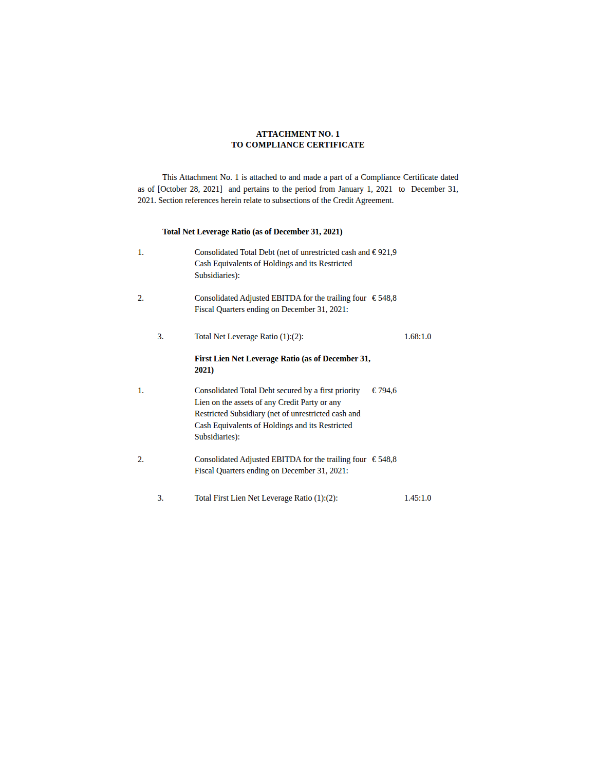ATTACHMENT NO. 1
TO COMPLIANCE CERTIFICATE
This Attachment No. 1 is attached to and made a part of a Compliance Certificate dated as of [October 28, 2021] and pertains to the period from January 1, 2021 to December 31, 2021. Section references herein relate to subsections of the Credit Agreement.
Total Net Leverage Ratio (as of December 31, 2021)
| 1. | Consolidated Total Debt (net of unrestricted cash and Cash Equivalents of Holdings and its Restricted Subsidiaries): | € 921,9 |
| 2. | Consolidated Adjusted EBITDA for the trailing four Fiscal Quarters ending on December 31, 2021: | € 548,8 |
| 3. | Total Net Leverage Ratio (1):(2): | 1.68:1.0 |
| | First Lien Net Leverage Ratio (as of December 31, 2021) | |
| 1. | Consolidated Total Debt secured by a first priority Lien on the assets of any Credit Party or any Restricted Subsidiary (net of unrestricted cash and Cash Equivalents of Holdings and its Restricted Subsidiaries): | € 794,6 |
| 2. | Consolidated Adjusted EBITDA for the trailing four Fiscal Quarters ending on December 31, 2021: | € 548,8 |
| 3. | Total First Lien Net Leverage Ratio (1):(2): | 1.45:1.0 |